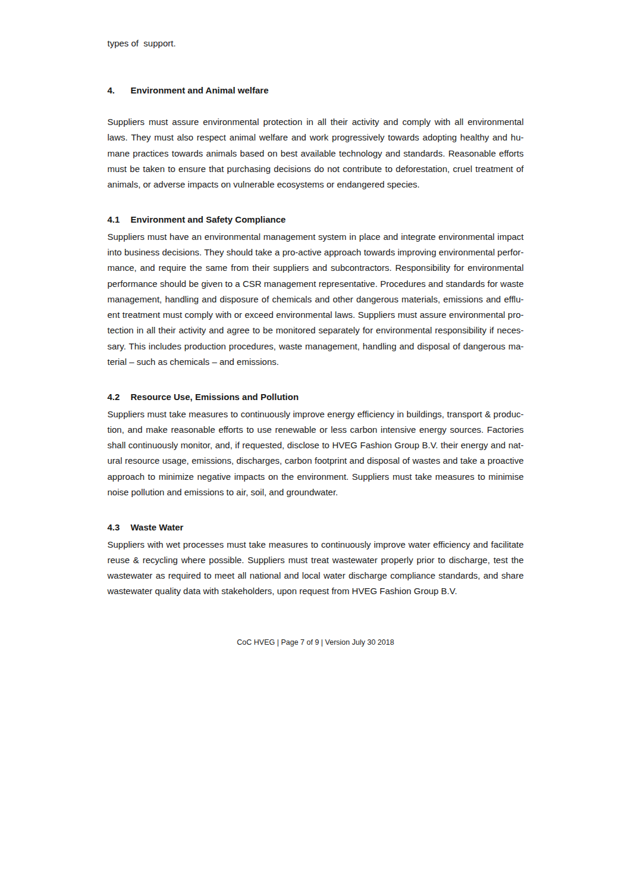types of support.
4. Environment and Animal welfare
Suppliers must assure environmental protection in all their activity and comply with all environmental laws. They must also respect animal welfare and work progressively towards adopting healthy and humane practices towards animals based on best available technology and standards. Reasonable efforts must be taken to ensure that purchasing decisions do not contribute to deforestation, cruel treatment of animals, or adverse impacts on vulnerable ecosystems or endangered species.
4.1 Environment and Safety Compliance
Suppliers must have an environmental management system in place and integrate environmental impact into business decisions. They should take a pro-active approach towards improving environmental performance, and require the same from their suppliers and subcontractors. Responsibility for environmental performance should be given to a CSR management representative. Procedures and standards for waste management, handling and disposure of chemicals and other dangerous materials, emissions and effluent treatment must comply with or exceed environmental laws. Suppliers must assure environmental protection in all their activity and agree to be monitored separately for environmental responsibility if necessary. This includes production procedures, waste management, handling and disposal of dangerous material – such as chemicals – and emissions.
4.2 Resource Use, Emissions and Pollution
Suppliers must take measures to continuously improve energy efficiency in buildings, transport & production, and make reasonable efforts to use renewable or less carbon intensive energy sources. Factories shall continuously monitor, and, if requested, disclose to HVEG Fashion Group B.V. their energy and natural resource usage, emissions, discharges, carbon footprint and disposal of wastes and take a proactive approach to minimize negative impacts on the environment. Suppliers must take measures to minimise noise pollution and emissions to air, soil, and groundwater.
4.3 Waste Water
Suppliers with wet processes must take measures to continuously improve water efficiency and facilitate reuse & recycling where possible. Suppliers must treat wastewater properly prior to discharge, test the wastewater as required to meet all national and local water discharge compliance standards, and share wastewater quality data with stakeholders, upon request from HVEG Fashion Group B.V.
CoC HVEG | Page 7 of 9 | Version July 30 2018